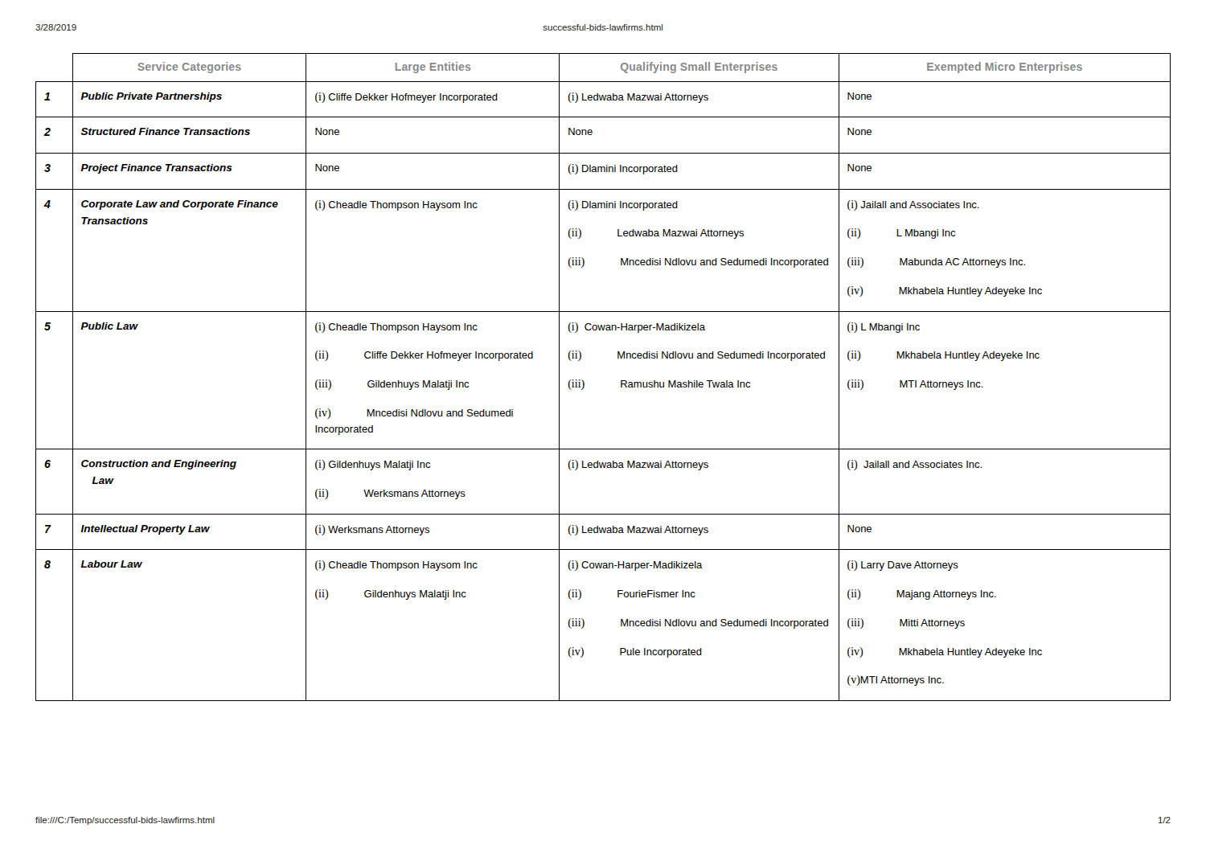3/28/2019
successful-bids-lawfirms.html
| | Service Categories | Large Entities | Qualifying Small Enterprises | Exempted Micro Enterprises |
| --- | --- | --- | --- | --- |
| 1 | Public Private Partnerships | (i) Cliffe Dekker Hofmeyer Incorporated | (i) Ledwaba Mazwai Attorneys | None |
| 2 | Structured Finance Transactions | None | None | None |
| 3 | Project Finance Transactions | None | (i) Dlamini Incorporated | None |
| 4 | Corporate Law and Corporate Finance Transactions | (i) Cheadle Thompson Haysom Inc | (i) Dlamini Incorporated (ii) Ledwaba Mazwai Attorneys (iii) Mncedisi Ndlovu and Sedumedi Incorporated | (i) Jailall and Associates Inc. (ii) L Mbangi Inc (iii) Mabunda AC Attorneys Inc. (iv) Mkhabela Huntley Adeyeke Inc |
| 5 | Public Law | (i) Cheadle Thompson Haysom Inc (ii) Cliffe Dekker Hofmeyer Incorporated (iii) Gildenhuys Malatji Inc (iv) Mncedisi Ndlovu and Sedumedi Incorporated | (i) Cowan-Harper-Madikizela (ii) Mncedisi Ndlovu and Sedumedi Incorporated (iii) Ramushu Mashile Twala Inc | (i) L Mbangi Inc (ii) Mkhabela Huntley Adeyeke Inc (iii) MTI Attorneys Inc. |
| 6 | Construction and Engineering Law | (i) Gildenhuys Malatji Inc (ii) Werksmans Attorneys | (i) Ledwaba Mazwai Attorneys | (i) Jailall and Associates Inc. |
| 7 | Intellectual Property Law | (i) Werksmans Attorneys | (i) Ledwaba Mazwai Attorneys | None |
| 8 | Labour Law | (i) Cheadle Thompson Haysom Inc (ii) Gildenhuys Malatji Inc | (i) Cowan-Harper-Madikizela (ii) FourieFismer Inc (iii) Mncedisi Ndlovu and Sedumedi Incorporated (iv) Pule Incorporated | (i) Larry Dave Attorneys (ii) Majang Attorneys Inc. (iii) Mitti Attorneys (iv) Mkhabela Huntley Adeyeke Inc (v) MTI Attorneys Inc. |
file:///C:/Temp/successful-bids-lawfirms.html
1/2